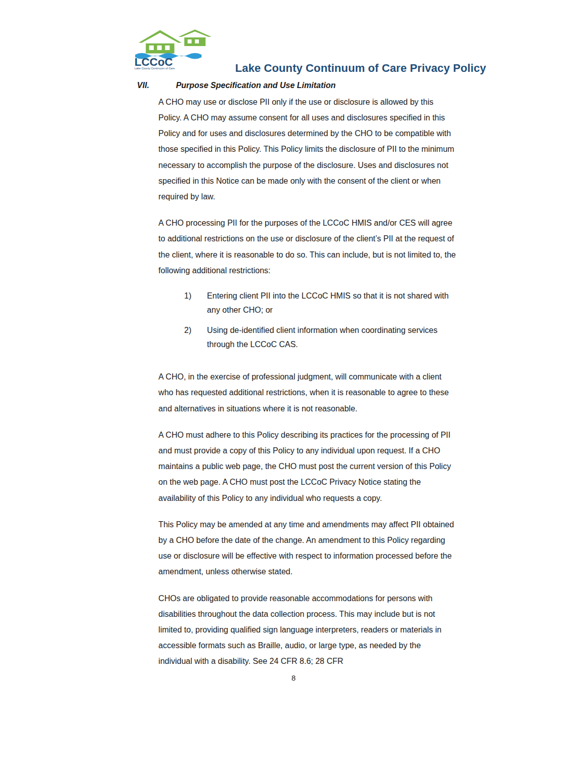LCCoC Lake County Continuum of Care
Lake County Continuum of Care Privacy Policy
VII. Purpose Specification and Use Limitation
A CHO may use or disclose PII only if the use or disclosure is allowed by this Policy. A CHO may assume consent for all uses and disclosures specified in this Policy and for uses and disclosures determined by the CHO to be compatible with those specified in this Policy. This Policy limits the disclosure of PII to the minimum necessary to accomplish the purpose of the disclosure. Uses and disclosures not specified in this Notice can be made only with the consent of the client or when required by law.
A CHO processing PII for the purposes of the LCCoC HMIS and/or CES will agree to additional restrictions on the use or disclosure of the client’s PII at the request of the client, where it is reasonable to do so. This can include, but is not limited to, the following additional restrictions:
Entering client PII into the LCCoC HMIS so that it is not shared with any other CHO; or
Using de-identified client information when coordinating services through the LCCoC CAS.
A CHO, in the exercise of professional judgment, will communicate with a client who has requested additional restrictions, when it is reasonable to agree to these and alternatives in situations where it is not reasonable.
A CHO must adhere to this Policy describing its practices for the processing of PII and must provide a copy of this Policy to any individual upon request. If a CHO maintains a public web page, the CHO must post the current version of this Policy on the web page. A CHO must post the LCCoC Privacy Notice stating the availability of this Policy to any individual who requests a copy.
This Policy may be amended at any time and amendments may affect PII obtained by a CHO before the date of the change. An amendment to this Policy regarding use or disclosure will be effective with respect to information processed before the amendment, unless otherwise stated.
CHOs are obligated to provide reasonable accommodations for persons with disabilities throughout the data collection process. This may include but is not limited to, providing qualified sign language interpreters, readers or materials in accessible formats such as Braille, audio, or large type, as needed by the individual with a disability. See 24 CFR 8.6; 28 CFR
8